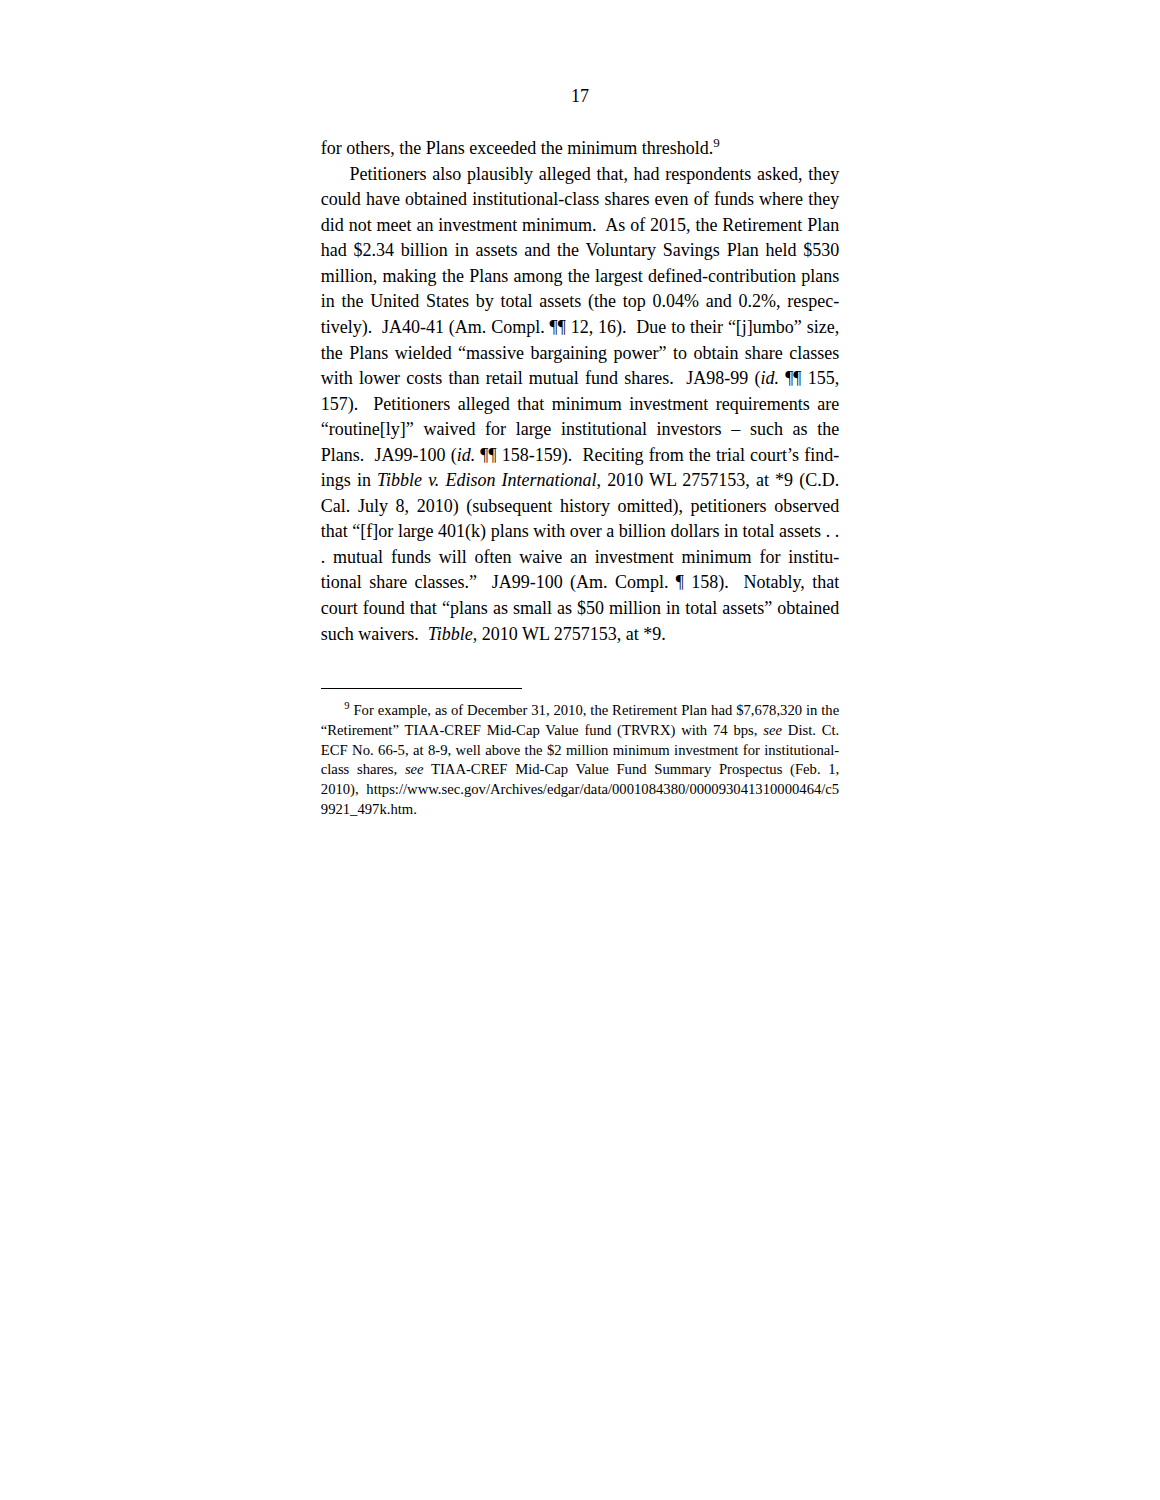17
for others, the Plans exceeded the minimum threshold.9
Petitioners also plausibly alleged that, had respondents asked, they could have obtained institutional-class shares even of funds where they did not meet an investment minimum. As of 2015, the Retirement Plan had $2.34 billion in assets and the Voluntary Savings Plan held $530 million, making the Plans among the largest defined-contribution plans in the United States by total assets (the top 0.04% and 0.2%, respectively). JA40-41 (Am. Compl. ¶¶ 12, 16). Due to their “[j]umbo” size, the Plans wielded “massive bargaining power” to obtain share classes with lower costs than retail mutual fund shares. JA98-99 (id. ¶¶ 155, 157). Petitioners alleged that minimum investment requirements are “routine[ly]” waived for large institutional investors – such as the Plans. JA99-100 (id. ¶¶ 158-159). Reciting from the trial court’s findings in Tibble v. Edison International, 2010 WL 2757153, at *9 (C.D. Cal. July 8, 2010) (subsequent history omitted), petitioners observed that “[f]or large 401(k) plans with over a billion dollars in total assets . . . mutual funds will often waive an investment minimum for institutional share classes.” JA99-100 (Am. Compl. ¶ 158). Notably, that court found that “plans as small as $50 million in total assets” obtained such waivers. Tibble, 2010 WL 2757153, at *9.
9 For example, as of December 31, 2010, the Retirement Plan had $7,678,320 in the “Retirement” TIAA-CREF Mid-Cap Value fund (TRVRX) with 74 bps, see Dist. Ct. ECF No. 66-5, at 8-9, well above the $2 million minimum investment for institutional-class shares, see TIAA-CREF Mid-Cap Value Fund Summary Prospectus (Feb. 1, 2010), https://www.sec.gov/Archives/edgar/data/0001084380/000093041310000464/c59921_497k.htm.